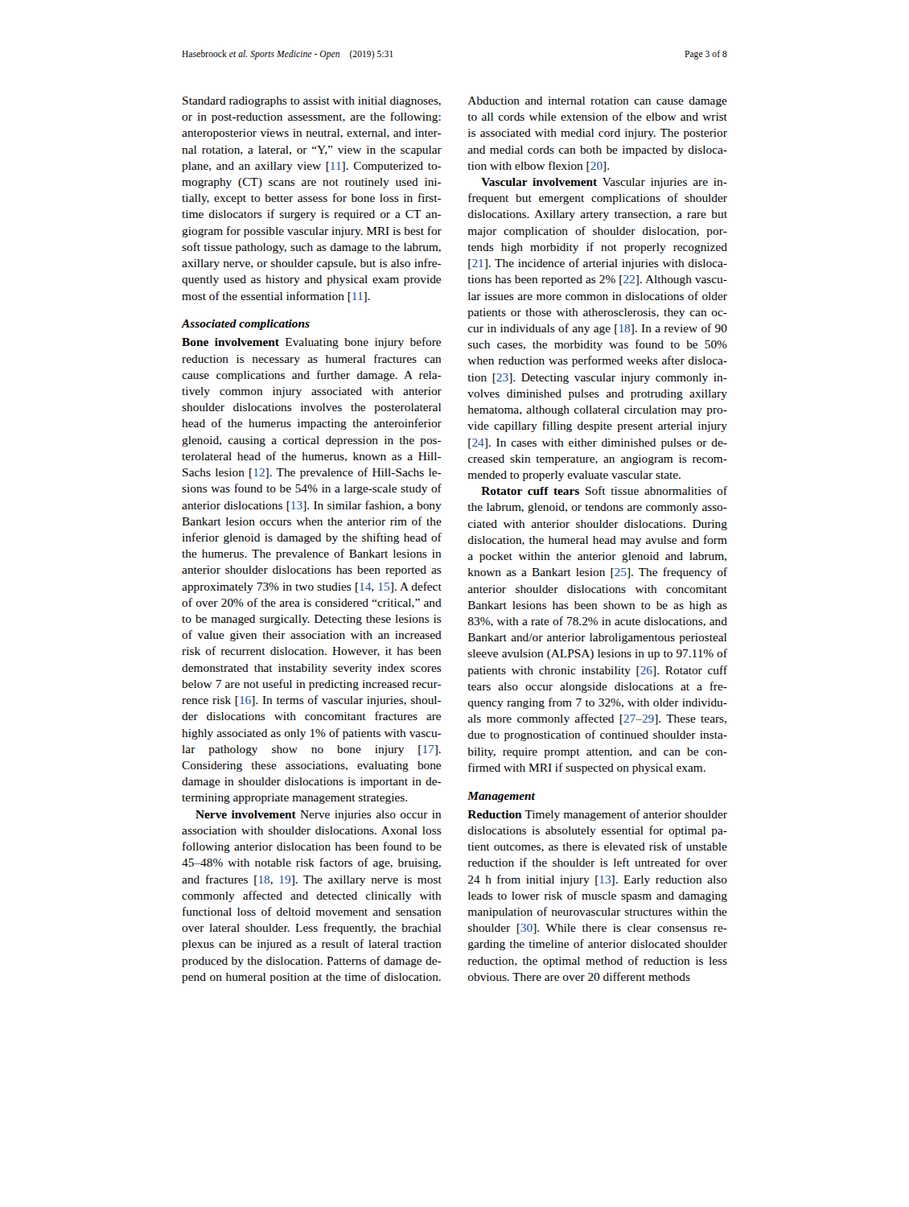Hasebroock et al. Sports Medicine - Open (2019) 5:31
Page 3 of 8
Standard radiographs to assist with initial diagnoses, or in post-reduction assessment, are the following: anteroposterior views in neutral, external, and internal rotation, a lateral, or “Y,” view in the scapular plane, and an axillary view [11]. Computerized tomography (CT) scans are not routinely used initially, except to better assess for bone loss in first-time dislocators if surgery is required or a CT angiogram for possible vascular injury. MRI is best for soft tissue pathology, such as damage to the labrum, axillary nerve, or shoulder capsule, but is also infrequently used as history and physical exam provide most of the essential information [11].
Associated complications
Bone involvement Evaluating bone injury before reduction is necessary as humeral fractures can cause complications and further damage. A relatively common injury associated with anterior shoulder dislocations involves the posterolateral head of the humerus impacting the anteroinferior glenoid, causing a cortical depression in the posterolateral head of the humerus, known as a Hill-Sachs lesion [12]. The prevalence of Hill-Sachs lesions was found to be 54% in a large-scale study of anterior dislocations [13]. In similar fashion, a bony Bankart lesion occurs when the anterior rim of the inferior glenoid is damaged by the shifting head of the humerus. The prevalence of Bankart lesions in anterior shoulder dislocations has been reported as approximately 73% in two studies [14, 15]. A defect of over 20% of the area is considered “critical,” and to be managed surgically. Detecting these lesions is of value given their association with an increased risk of recurrent dislocation. However, it has been demonstrated that instability severity index scores below 7 are not useful in predicting increased recurrence risk [16]. In terms of vascular injuries, shoulder dislocations with concomitant fractures are highly associated as only 1% of patients with vascular pathology show no bone injury [17]. Considering these associations, evaluating bone damage in shoulder dislocations is important in determining appropriate management strategies.
Nerve involvement Nerve injuries also occur in association with shoulder dislocations. Axonal loss following anterior dislocation has been found to be 45–48% with notable risk factors of age, bruising, and fractures [18, 19]. The axillary nerve is most commonly affected and detected clinically with functional loss of deltoid movement and sensation over lateral shoulder. Less frequently, the brachial plexus can be injured as a result of lateral traction produced by the dislocation. Patterns of damage depend on humeral position at the time of dislocation. Abduction and internal rotation can cause damage to all cords while extension of the elbow and wrist is associated with medial cord injury. The posterior and medial cords can both be impacted by dislocation with elbow flexion [20].
Vascular involvement Vascular injuries are infrequent but emergent complications of shoulder dislocations. Axillary artery transection, a rare but major complication of shoulder dislocation, portends high morbidity if not properly recognized [21]. The incidence of arterial injuries with dislocations has been reported as 2% [22]. Although vascular issues are more common in dislocations of older patients or those with atherosclerosis, they can occur in individuals of any age [18]. In a review of 90 such cases, the morbidity was found to be 50% when reduction was performed weeks after dislocation [23]. Detecting vascular injury commonly involves diminished pulses and protruding axillary hematoma, although collateral circulation may provide capillary filling despite present arterial injury [24]. In cases with either diminished pulses or decreased skin temperature, an angiogram is recommended to properly evaluate vascular state.
Rotator cuff tears Soft tissue abnormalities of the labrum, glenoid, or tendons are commonly associated with anterior shoulder dislocations. During dislocation, the humeral head may avulse and form a pocket within the anterior glenoid and labrum, known as a Bankart lesion [25]. The frequency of anterior shoulder dislocations with concomitant Bankart lesions has been shown to be as high as 83%, with a rate of 78.2% in acute dislocations, and Bankart and/or anterior labroligamentous periosteal sleeve avulsion (ALPSA) lesions in up to 97.11% of patients with chronic instability [26]. Rotator cuff tears also occur alongside dislocations at a frequency ranging from 7 to 32%, with older individuals more commonly affected [27–29]. These tears, due to prognostication of continued shoulder instability, require prompt attention, and can be confirmed with MRI if suspected on physical exam.
Management
Reduction Timely management of anterior shoulder dislocations is absolutely essential for optimal patient outcomes, as there is elevated risk of unstable reduction if the shoulder is left untreated for over 24 h from initial injury [13]. Early reduction also leads to lower risk of muscle spasm and damaging manipulation of neurovascular structures within the shoulder [30]. While there is clear consensus regarding the timeline of anterior dislocated shoulder reduction, the optimal method of reduction is less obvious. There are over 20 different methods